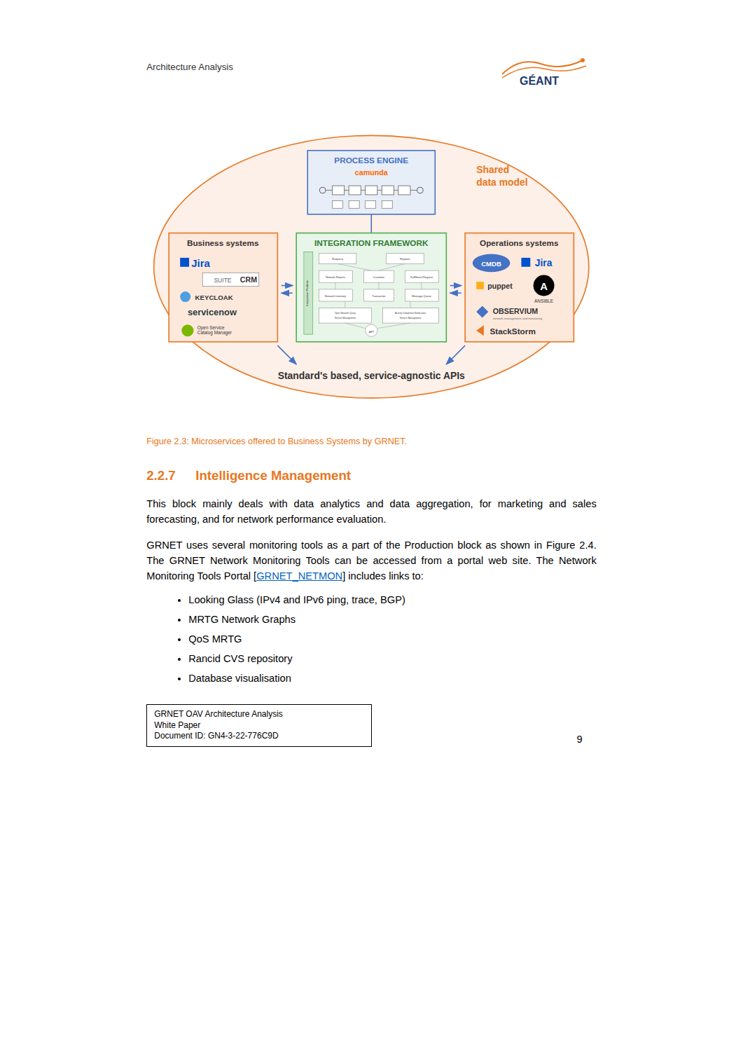Architecture Analysis
GÉANT
PROCESS ENGINE camunda Shared data model Business systems Jira SUITE CRM KEYCLOAK servicenow Open Service Catalog Manager INTEGRATION FRAMEWORK Integration Platform Request Reports Network Reports Customer Fulfillment Request Network Inventory Transaction Message Queue Open Network Query Service Management Activity Completion Notification Service Management API Operations systems CMDB Jira A ANSIBLE puppet OBSERVIUM network management and monitoring StackStorm Standard's based, service-agnostic APIs
Figure 2.3: Microservices offered to Business Systems by GRNET.
2.2.7 Intelligence Management
This block mainly deals with data analytics and data aggregation, for marketing and sales forecasting, and for network performance evaluation.
GRNET uses several monitoring tools as a part of the Production block as shown in Figure 2.4. The GRNET Network Monitoring Tools can be accessed from a portal web site. The Network Monitoring Tools Portal [GRNET_NETMON] includes links to:
Looking Glass (IPv4 and IPv6 ping, trace, BGP)
MRTG Network Graphs
QoS MRTG
Rancid CVS repository
Database visualisation
GRNET OAV Architecture Analysis
White Paper
Document ID: GN4-3-22-776C9D
9